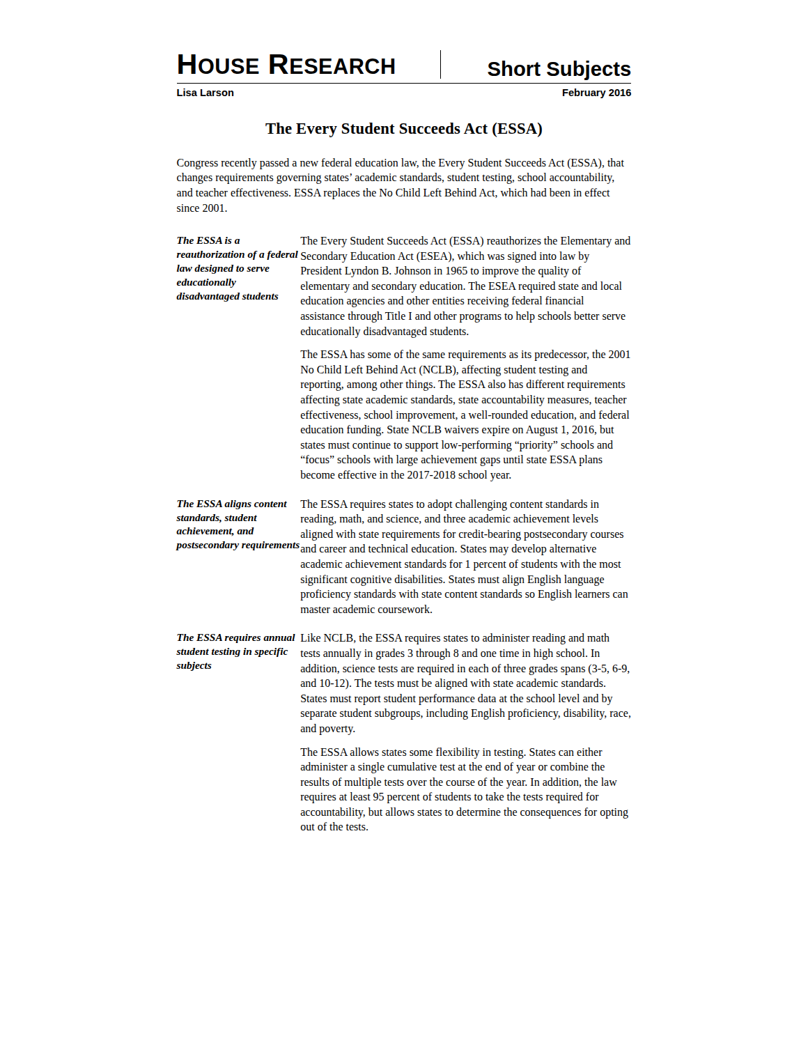HOUSE RESEARCH
Short Subjects
Lisa Larson February 2016
The Every Student Succeeds Act (ESSA)
Congress recently passed a new federal education law, the Every Student Succeeds Act (ESSA), that changes requirements governing states’ academic standards, student testing, school accountability, and teacher effectiveness. ESSA replaces the No Child Left Behind Act, which had been in effect since 2001.
| The ESSA is a reauthorization of a federal law designed to serve educationally disadvantaged students | The Every Student Succeeds Act (ESSA) reauthorizes the Elementary and Secondary Education Act (ESEA), which was signed into law by President Lyndon B. Johnson in 1965 to improve the quality of elementary and secondary education. The ESEA required state and local education agencies and other entities receiving federal financial assistance through Title I and other programs to help schools better serve educationally disadvantaged students. The ESSA has some of the same requirements as its predecessor, the 2001 No Child Left Behind Act (NCLB), affecting student testing and reporting, among other things. The ESSA also has different requirements affecting state academic standards, state accountability measures, teacher effectiveness, school improvement, a well-rounded education, and federal education funding. State NCLB waivers expire on August 1, 2016, but states must continue to support low-performing “priority” schools and “focus” schools with large achievement gaps until state ESSA plans become effective in the 2017-2018 school year. |
| The ESSA aligns content standards, student achievement, and postsecondary requirements | The ESSA requires states to adopt challenging content standards in reading, math, and science, and three academic achievement levels aligned with state requirements for credit-bearing postsecondary courses and career and technical education. States may develop alternative academic achievement standards for 1 percent of students with the most significant cognitive disabilities. States must align English language proficiency standards with state content standards so English learners can master academic coursework. |
| The ESSA requires annual student testing in specific subjects | Like NCLB, the ESSA requires states to administer reading and math tests annually in grades 3 through 8 and one time in high school. In addition, science tests are required in each of three grades spans (3-5, 6-9, and 10-12). The tests must be aligned with state academic standards. States must report student performance data at the school level and by separate student subgroups, including English proficiency, disability, race, and poverty. The ESSA allows states some flexibility in testing. States can either administer a single cumulative test at the end of year or combine the results of multiple tests over the course of the year. In addition, the law requires at least 95 percent of students to take the tests required for accountability, but allows states to determine the consequences for opting out of the tests. |